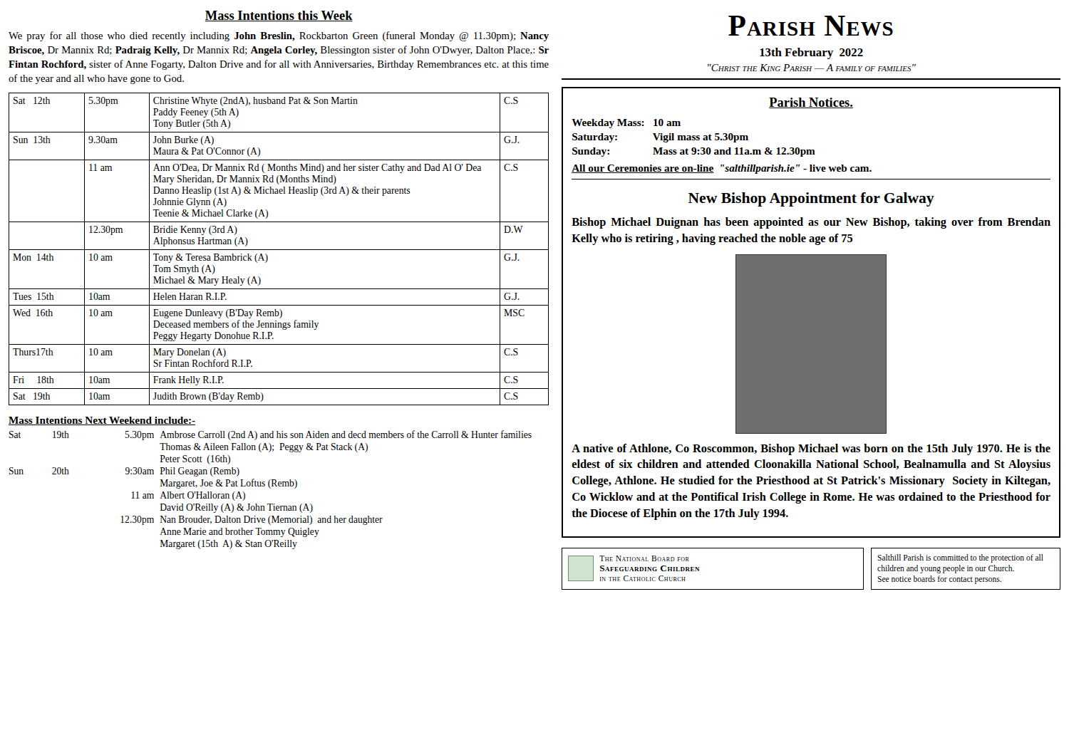Mass Intentions this Week
We pray for all those who died recently including John Breslin, Rockbarton Green (funeral Monday @ 11.30pm); Nancy Briscoe, Dr Mannix Rd; Padraig Kelly, Dr Mannix Rd; Angela Corley, Blessington sister of John O'Dwyer, Dalton Place,: Sr Fintan Rochford, sister of Anne Fogarty, Dalton Drive and for all with Anniversaries, Birthday Remembrances etc. at this time of the year and all who have gone to God.
| Sat 12th | 5.30pm | Christine Whyte (2ndA), husband Pat & Son Martin Paddy Feeney (5th A) Tony Butler (5th A) | C.S |
| Sun 13th | 9.30am | John Burke (A) Maura & Pat O'Connor (A) | G.J. |
| | 11 am | Ann O'Dea, Dr Mannix Rd ( Months Mind) and her sister Cathy and Dad Al O' Dea Mary Sheridan, Dr Mannix Rd (Months Mind) Danno Heaslip (1st A) & Michael Heaslip (3rd A) & their parents Johnnie Glynn (A) Teenie & Michael Clarke (A) | C.S |
| | 12.30pm | Bridie Kenny (3rd A) Alphonsus Hartman (A) | D.W |
| Mon 14th | 10 am | Tony & Teresa Bambrick (A) Tom Smyth (A) Michael & Mary Healy (A) | G.J. |
| Tues 15th | 10am | Helen Haran R.I.P. | G.J. |
| Wed 16th | 10 am | Eugene Dunleavy (B'Day Remb) Deceased members of the Jennings family Peggy Hegarty Donohue R.I.P. | MSC |
| Thurs17th | 10 am | Mary Donelan (A) Sr Fintan Rochford R.I.P. | C.S |
| Fri 18th | 10am | Frank Helly R.I.P. | C.S |
| Sat 19th | 10am | Judith Brown (B'day Remb) | C.S |
Mass Intentions Next Weekend include:-
| Sat | 19th | 5.30pm | Ambrose Carroll (2nd A) and his son Aiden and decd members of the Carroll & Hunter families |
| | | | Thomas & Aileen Fallon (A); Peggy & Pat Stack (A) |
| | | | Peter Scott (16th) |
| Sun | 20th | 9:30am | Phil Geagan (Remb) |
| | | | Margaret, Joe & Pat Loftus (Remb) |
| | | 11 am | Albert O'Halloran (A) |
| | | | David O'Reilly (A) & John Tiernan (A) |
| | | 12.30pm | Nan Brouder, Dalton Drive (Memorial) and her daughter |
| | | | Anne Marie and brother Tommy Quigley |
| | | | Margaret (15th A) & Stan O'Reilly |
Parish News
13th February 2022
"Christ the King Parish — A family of families"
Parish Notices.
Weekday Mass: 10 am
Saturday: Vigil mass at 5.30pm
Sunday: Mass at 9:30 and 11a.m & 12.30pm
All our Ceremonies are on-line "salthillparish.ie" - live web cam.
New Bishop Appointment for Galway
Bishop Michael Duignan has been appointed as our New Bishop, taking over from Brendan Kelly who is retiring , having reached the noble age of 75
A native of Athlone, Co Roscommon, Bishop Michael was born on the 15th July 1970. He is the eldest of six children and attended Cloonakilla National School, Bealnamulla and St Aloysius College, Athlone. He studied for the Priesthood at St Patrick's Missionary Society in Kiltegan, Co Wicklow and at the Pontifical Irish College in Rome. He was ordained to the Priesthood for the Diocese of Elphin on the 17th July 1994.
The National Board for Safeguarding Children in the Catholic Church
Salthill Parish is committed to the protection of all children and young people in our Church.
See notice boards for contact persons.